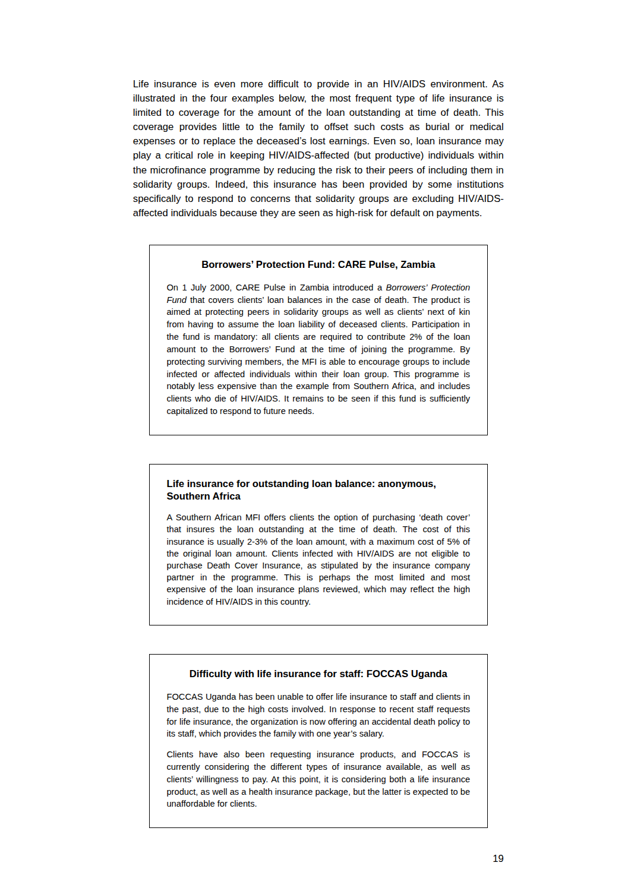Life insurance is even more difficult to provide in an HIV/AIDS environment. As illustrated in the four examples below, the most frequent type of life insurance is limited to coverage for the amount of the loan outstanding at time of death. This coverage provides little to the family to offset such costs as burial or medical expenses or to replace the deceased’s lost earnings. Even so, loan insurance may play a critical role in keeping HIV/AIDS-affected (but productive) individuals within the microfinance programme by reducing the risk to their peers of including them in solidarity groups. Indeed, this insurance has been provided by some institutions specifically to respond to concerns that solidarity groups are excluding HIV/AIDS-affected individuals because they are seen as high-risk for default on payments.
Borrowers’ Protection Fund: CARE Pulse, Zambia
On 1 July 2000, CARE Pulse in Zambia introduced a Borrowers’ Protection Fund that covers clients’ loan balances in the case of death. The product is aimed at protecting peers in solidarity groups as well as clients’ next of kin from having to assume the loan liability of deceased clients. Participation in the fund is mandatory: all clients are required to contribute 2% of the loan amount to the Borrowers’ Fund at the time of joining the programme. By protecting surviving members, the MFI is able to encourage groups to include infected or affected individuals within their loan group. This programme is notably less expensive than the example from Southern Africa, and includes clients who die of HIV/AIDS. It remains to be seen if this fund is sufficiently capitalized to respond to future needs.
Life insurance for outstanding loan balance: anonymous, Southern Africa
A Southern African MFI offers clients the option of purchasing ‘death cover’ that insures the loan outstanding at the time of death. The cost of this insurance is usually 2-3% of the loan amount, with a maximum cost of 5% of the original loan amount. Clients infected with HIV/AIDS are not eligible to purchase Death Cover Insurance, as stipulated by the insurance company partner in the programme. This is perhaps the most limited and most expensive of the loan insurance plans reviewed, which may reflect the high incidence of HIV/AIDS in this country.
Difficulty with life insurance for staff: FOCCAS Uganda
FOCCAS Uganda has been unable to offer life insurance to staff and clients in the past, due to the high costs involved. In response to recent staff requests for life insurance, the organization is now offering an accidental death policy to its staff, which provides the family with one year’s salary.
Clients have also been requesting insurance products, and FOCCAS is currently considering the different types of insurance available, as well as clients’ willingness to pay. At this point, it is considering both a life insurance product, as well as a health insurance package, but the latter is expected to be unaffordable for clients.
19